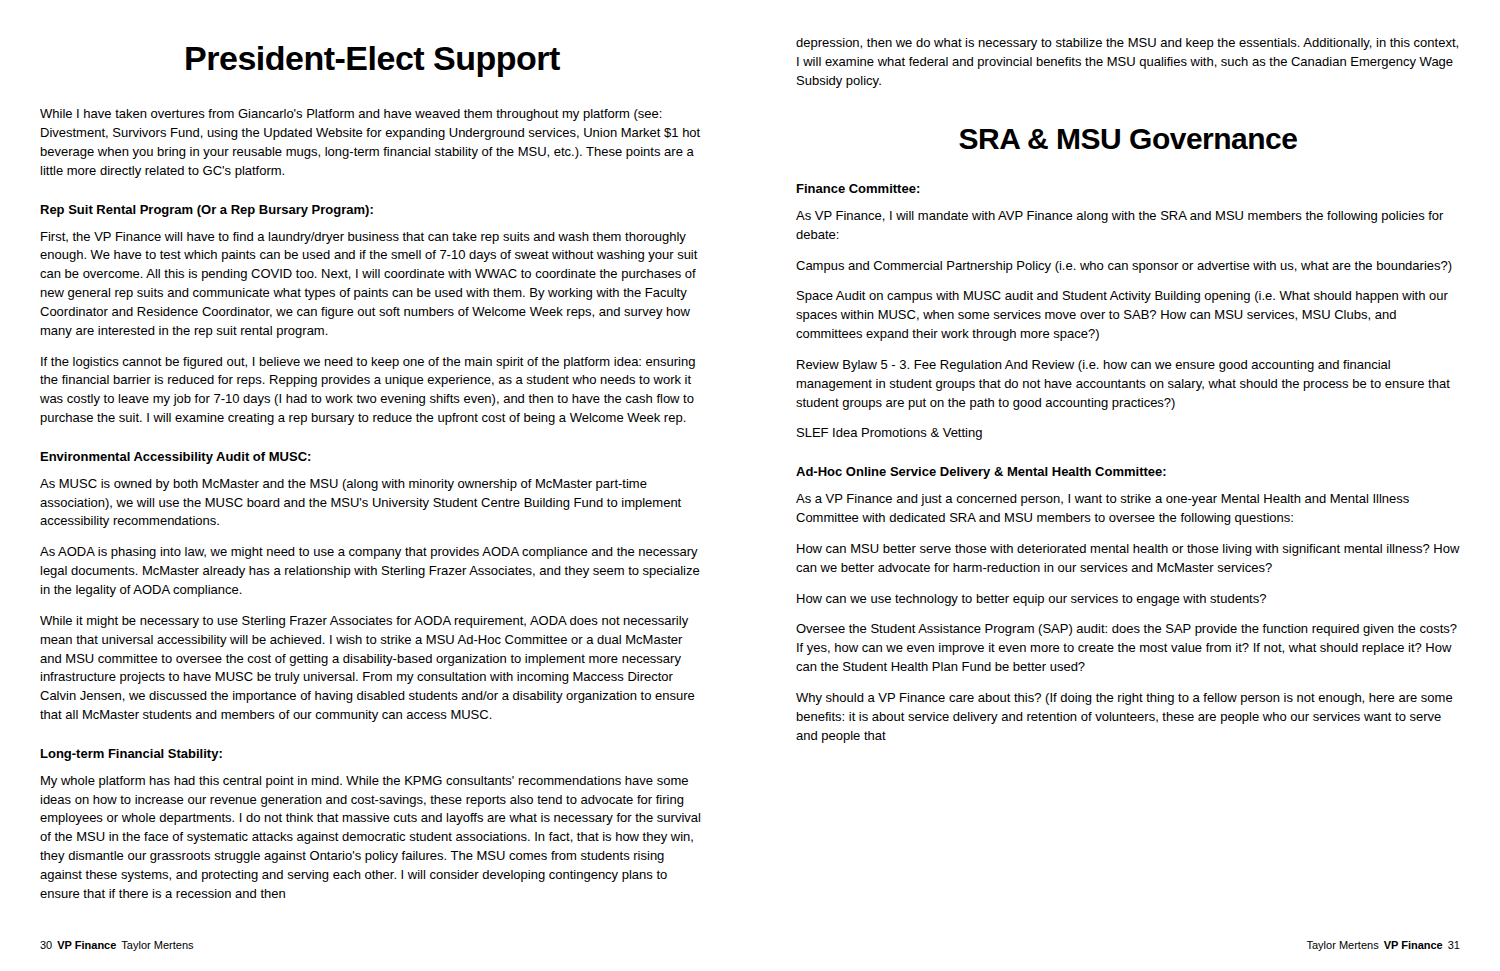President-Elect Support
While I have taken overtures from Giancarlo's Platform and have weaved them throughout my platform (see: Divestment, Survivors Fund, using the Updated Website for expanding Underground services, Union Market $1 hot beverage when you bring in your reusable mugs, long-term financial stability of the MSU, etc.). These points are a little more directly related to GC's platform.
Rep Suit Rental Program (Or a Rep Bursary Program):
First, the VP Finance will have to find a laundry/dryer business that can take rep suits and wash them thoroughly enough. We have to test which paints can be used and if the smell of 7-10 days of sweat without washing your suit can be overcome. All this is pending COVID too. Next, I will coordinate with WWAC to coordinate the purchases of new general rep suits and communicate what types of paints can be used with them. By working with the Faculty Coordinator and Residence Coordinator, we can figure out soft numbers of Welcome Week reps, and survey how many are interested in the rep suit rental program.
If the logistics cannot be figured out, I believe we need to keep one of the main spirit of the platform idea: ensuring the financial barrier is reduced for reps. Repping provides a unique experience, as a student who needs to work it was costly to leave my job for 7-10 days (I had to work two evening shifts even), and then to have the cash flow to purchase the suit. I will examine creating a rep bursary to reduce the upfront cost of being a Welcome Week rep.
Environmental Accessibility Audit of MUSC:
As MUSC is owned by both McMaster and the MSU (along with minority ownership of McMaster part-time association), we will use the MUSC board and the MSU's University Student Centre Building Fund to implement accessibility recommendations.
As AODA is phasing into law, we might need to use a company that provides AODA compliance and the necessary legal documents. McMaster already has a relationship with Sterling Frazer Associates, and they seem to specialize in the legality of AODA compliance.
While it might be necessary to use Sterling Frazer Associates for AODA requirement, AODA does not necessarily mean that universal accessibility will be achieved. I wish to strike a MSU Ad-Hoc Committee or a dual McMaster and MSU committee to oversee the cost of getting a disability-based organization to implement more necessary infrastructure projects to have MUSC be truly universal. From my consultation with incoming Maccess Director Calvin Jensen, we discussed the importance of having disabled students and/or a disability organization to ensure that all McMaster students and members of our community can access MUSC.
Long-term Financial Stability:
My whole platform has had this central point in mind. While the KPMG consultants' recommendations have some ideas on how to increase our revenue generation and cost-savings, these reports also tend to advocate for firing employees or whole departments. I do not think that massive cuts and layoffs are what is necessary for the survival of the MSU in the face of systematic attacks against democratic student associations. In fact, that is how they win, they dismantle our grassroots struggle against Ontario's policy failures. The MSU comes from students rising against these systems, and protecting and serving each other. I will consider developing contingency plans to ensure that if there is a recession and then
30 VP Finance Taylor Mertens
depression, then we do what is necessary to stabilize the MSU and keep the essentials. Additionally, in this context, I will examine what federal and provincial benefits the MSU qualifies with, such as the Canadian Emergency Wage Subsidy policy.
SRA & MSU Governance
Finance Committee:
As VP Finance, I will mandate with AVP Finance along with the SRA and MSU members the following policies for debate:
Campus and Commercial Partnership Policy (i.e. who can sponsor or advertise with us, what are the boundaries?)
Space Audit on campus with MUSC audit and Student Activity Building opening (i.e. What should happen with our spaces within MUSC, when some services move over to SAB? How can MSU services, MSU Clubs, and committees expand their work through more space?)
Review Bylaw 5 - 3. Fee Regulation And Review (i.e. how can we ensure good accounting and financial management in student groups that do not have accountants on salary, what should the process be to ensure that student groups are put on the path to good accounting practices?)
SLEF Idea Promotions & Vetting
Ad-Hoc Online Service Delivery & Mental Health Committee:
As a VP Finance and just a concerned person, I want to strike a one-year Mental Health and Mental Illness Committee with dedicated SRA and MSU members to oversee the following questions:
How can MSU better serve those with deteriorated mental health or those living with significant mental illness? How can we better advocate for harm-reduction in our services and McMaster services?
How can we use technology to better equip our services to engage with students?
Oversee the Student Assistance Program (SAP) audit: does the SAP provide the function required given the costs? If yes, how can we even improve it even more to create the most value from it? If not, what should replace it? How can the Student Health Plan Fund be better used?
Why should a VP Finance care about this? (If doing the right thing to a fellow person is not enough, here are some benefits: it is about service delivery and retention of volunteers, these are people who our services want to serve and people that
Taylor Mertens VP Finance 31